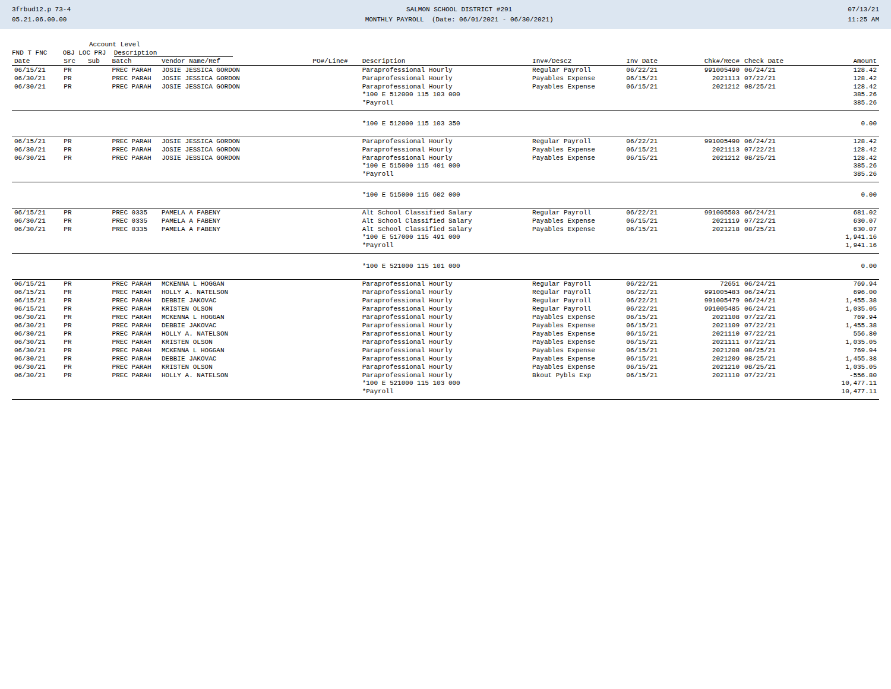3frbud12.p 73-4
05.21.06.00.00
SALMON SCHOOL DISTRICT #291
MONTHLY PAYROLL (Date: 06/01/2021 - 06/30/2021)
07/13/21
11:25 AM
Account Level
FND T FNC OBJ LOC PRJ Description
| Date | Src | Sub | Batch | Vendor Name/Ref | PO#/Line# | Description | Inv#/Desc2 | Inv Date | Chk#/Rec# | Check Date | Amount |
| --- | --- | --- | --- | --- | --- | --- | --- | --- | --- | --- | --- |
| 06/15/21 | PR | | PREC PARAH | JOSIE JESSICA GORDON | | Paraprofessional Hourly | Regular Payroll | 06/22/21 | 991005490 | 06/24/21 | 128.42 |
| 06/30/21 | PR | | PREC PARAH | JOSIE JESSICA GORDON | | Paraprofessional Hourly | Payables Expense | 06/15/21 | 2021113 | 07/22/21 | 128.42 |
| 06/30/21 | PR | | PREC PARAH | JOSIE JESSICA GORDON | | Paraprofessional Hourly | Payables Expense | 06/15/21 | 2021212 | 08/25/21 | 128.42 |
| | *100 E 512000 115 103 000 | | 385.26 |
| | *Payroll | | 385.26 |
| | *100 E 512000 115 103 350 | | 0.00 |
| 06/15/21 | PR | | PREC PARAH | JOSIE JESSICA GORDON | | Paraprofessional Hourly | Regular Payroll | 06/22/21 | 991005490 | 06/24/21 | 128.42 |
| 06/30/21 | PR | | PREC PARAH | JOSIE JESSICA GORDON | | Paraprofessional Hourly | Payables Expense | 06/15/21 | 2021113 | 07/22/21 | 128.42 |
| 06/30/21 | PR | | PREC PARAH | JOSIE JESSICA GORDON | | Paraprofessional Hourly | Payables Expense | 06/15/21 | 2021212 | 08/25/21 | 128.42 |
| | *100 E 515000 115 401 000 | | 385.26 |
| | *Payroll | | 385.26 |
| | *100 E 515000 115 602 000 | | 0.00 |
| 06/15/21 | PR | | PREC 0335 | PAMELA A FABENY | | Alt School Classified Salary | Regular Payroll | 06/22/21 | 991005503 | 06/24/21 | 681.02 |
| 06/30/21 | PR | | PREC 0335 | PAMELA A FABENY | | Alt School Classified Salary | Payables Expense | 06/15/21 | 2021119 | 07/22/21 | 630.07 |
| 06/30/21 | PR | | PREC 0335 | PAMELA A FABENY | | Alt School Classified Salary | Payables Expense | 06/15/21 | 2021218 | 08/25/21 | 630.07 |
| | *100 E 517000 115 491 000 | | 1,941.16 |
| | *Payroll | | 1,941.16 |
| | *100 E 521000 115 101 000 | | 0.00 |
| 06/15/21 | PR | | PREC PARAH | MCKENNA L HOGGAN | | Paraprofessional Hourly | Regular Payroll | 06/22/21 | 72651 | 06/24/21 | 769.94 |
| 06/15/21 | PR | | PREC PARAH | HOLLY A. NATELSON | | Paraprofessional Hourly | Regular Payroll | 06/22/21 | 991005483 | 06/24/21 | 696.00 |
| 06/15/21 | PR | | PREC PARAH | DEBBIE JAKOVAC | | Paraprofessional Hourly | Regular Payroll | 06/22/21 | 991005479 | 06/24/21 | 1,455.38 |
| 06/15/21 | PR | | PREC PARAH | KRISTEN OLSON | | Paraprofessional Hourly | Regular Payroll | 06/22/21 | 991005485 | 06/24/21 | 1,035.05 |
| 06/30/21 | PR | | PREC PARAH | MCKENNA L HOGGAN | | Paraprofessional Hourly | Payables Expense | 06/15/21 | 2021108 | 07/22/21 | 769.94 |
| 06/30/21 | PR | | PREC PARAH | DEBBIE JAKOVAC | | Paraprofessional Hourly | Payables Expense | 06/15/21 | 2021109 | 07/22/21 | 1,455.38 |
| 06/30/21 | PR | | PREC PARAH | HOLLY A. NATELSON | | Paraprofessional Hourly | Payables Expense | 06/15/21 | 2021110 | 07/22/21 | 556.80 |
| 06/30/21 | PR | | PREC PARAH | KRISTEN OLSON | | Paraprofessional Hourly | Payables Expense | 06/15/21 | 2021111 | 07/22/21 | 1,035.05 |
| 06/30/21 | PR | | PREC PARAH | MCKENNA L HOGGAN | | Paraprofessional Hourly | Payables Expense | 06/15/21 | 2021208 | 08/25/21 | 769.94 |
| 06/30/21 | PR | | PREC PARAH | DEBBIE JAKOVAC | | Paraprofessional Hourly | Payables Expense | 06/15/21 | 2021209 | 08/25/21 | 1,455.38 |
| 06/30/21 | PR | | PREC PARAH | KRISTEN OLSON | | Paraprofessional Hourly | Payables Expense | 06/15/21 | 2021210 | 08/25/21 | 1,035.05 |
| 06/30/21 | PR | | PREC PARAH | HOLLY A. NATELSON | | Paraprofessional Hourly | Bkout Pybls Exp | 06/15/21 | 2021110 | 07/22/21 | -556.80 |
| | *100 E 521000 115 103 000 | | 10,477.11 |
| | *Payroll | | 10,477.11 |